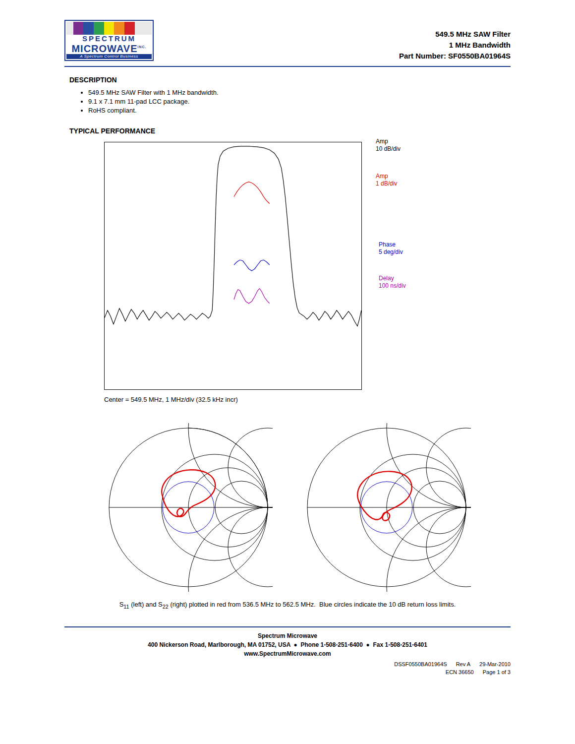SPECTRUM
MICROWAVEINC.
A Spectrum Control Business
549.5 MHz SAW Filter
1 MHz Bandwidth
Part Number: SF0550BA01964S
DESCRIPTION
549.5 MHz SAW Filter with 1 MHz bandwidth.
9.1 x 7.1 mm 11-pad LCC package.
RoHS compliant.
TYPICAL PERFORMANCE
Amp
10 dB/div
Amp
1 dB/div
Phase
5 deg/div
Delay
100 ns/div
Center = 549.5 MHz, 1 MHz/div (32.5 kHz incr)
S11 (left) and S22 (right) plotted in red from 536.5 MHz to 562.5 MHz. Blue circles indicate the 10 dB return loss limits.
Spectrum Microwave
400 Nickerson Road, Marlborough, MA 01752, USA ● Phone 1-508-251-6400 ● Fax 1-508-251-6401
www.SpectrumMicrowave.com
DSSF0550BA01964S Rev A 29-Mar-2010
ECN 36650 Page 1 of 3